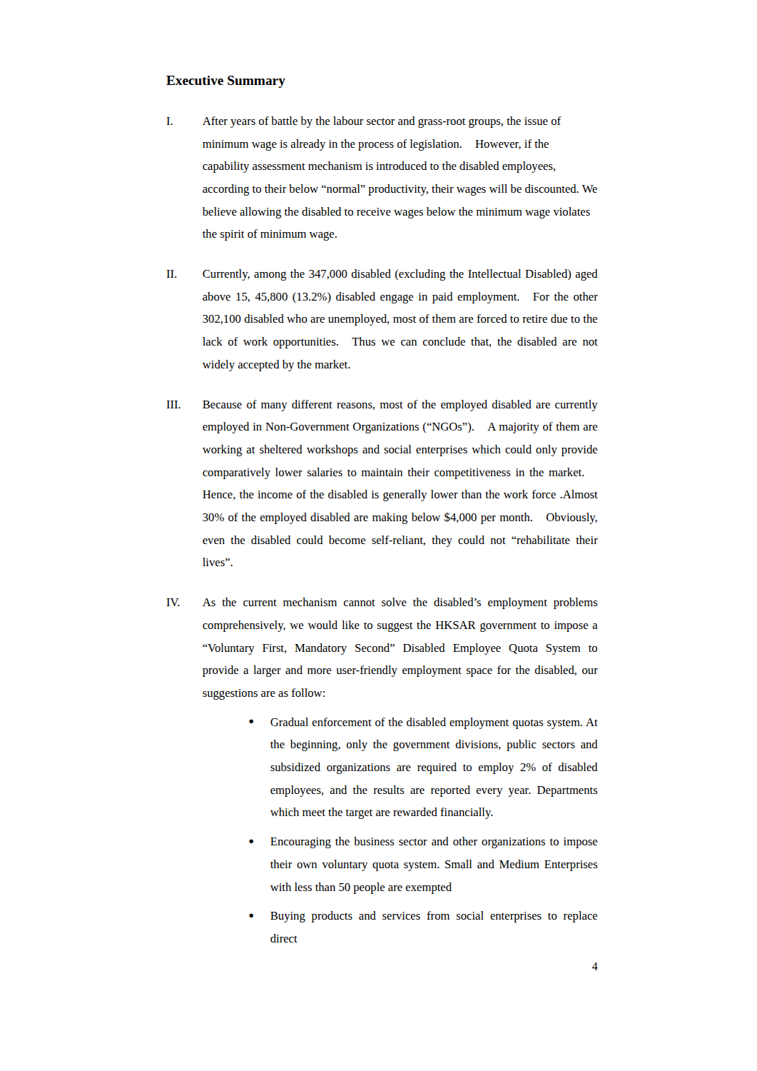Executive Summary
I.
After years of battle by the labour sector and grass-root groups, the issue of minimum wage is already in the process of legislation. However, if the capability assessment mechanism is introduced to the disabled employees, according to their below “normal” productivity, their wages will be discounted. We believe allowing the disabled to receive wages below the minimum wage violates the spirit of minimum wage.
II.
Currently, among the 347,000 disabled (excluding the Intellectual Disabled) aged above 15, 45,800 (13.2%) disabled engage in paid employment. For the other 302,100 disabled who are unemployed, most of them are forced to retire due to the lack of work opportunities. Thus we can conclude that, the disabled are not widely accepted by the market.
III.
Because of many different reasons, most of the employed disabled are currently employed in Non-Government Organizations (“NGOs”). A majority of them are working at sheltered workshops and social enterprises which could only provide comparatively lower salaries to maintain their competitiveness in the market. Hence, the income of the disabled is generally lower than the work force .Almost 30% of the employed disabled are making below $4,000 per month. Obviously, even the disabled could become self-reliant, they could not “rehabilitate their lives”.
IV.
As the current mechanism cannot solve the disabled’s employment problems comprehensively, we would like to suggest the HKSAR government to impose a “Voluntary First, Mandatory Second” Disabled Employee Quota System to provide a larger and more user-friendly employment space for the disabled, our suggestions are as follow:
Gradual enforcement of the disabled employment quotas system. At the beginning, only the government divisions, public sectors and subsidized organizations are required to employ 2% of disabled employees, and the results are reported every year. Departments which meet the target are rewarded financially.
Encouraging the business sector and other organizations to impose their own voluntary quota system. Small and Medium Enterprises with less than 50 people are exempted
Buying products and services from social enterprises to replace direct
4